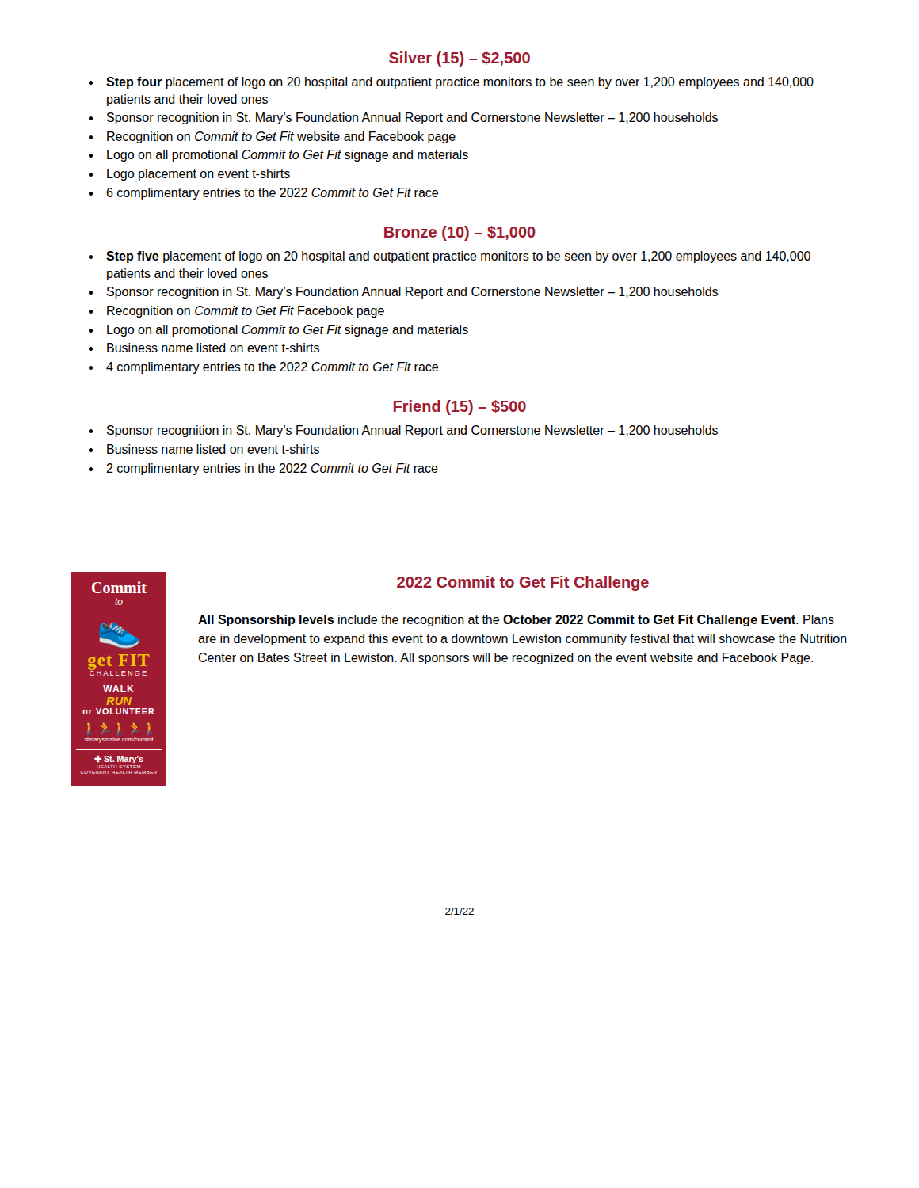Silver (15) – $2,500
Step four placement of logo on 20 hospital and outpatient practice monitors to be seen by over 1,200 employees and 140,000 patients and their loved ones
Sponsor recognition in St. Mary’s Foundation Annual Report and Cornerstone Newsletter – 1,200 households
Recognition on Commit to Get Fit website and Facebook page
Logo on all promotional Commit to Get Fit signage and materials
Logo placement on event t-shirts
6 complimentary entries to the 2022 Commit to Get Fit race
Bronze (10) – $1,000
Step five placement of logo on 20 hospital and outpatient practice monitors to be seen by over 1,200 employees and 140,000 patients and their loved ones
Sponsor recognition in St. Mary’s Foundation Annual Report and Cornerstone Newsletter – 1,200 households
Recognition on Commit to Get Fit Facebook page
Logo on all promotional Commit to Get Fit signage and materials
Business name listed on event t-shirts
4 complimentary entries to the 2022 Commit to Get Fit race
Friend (15) – $500
Sponsor recognition in St. Mary’s Foundation Annual Report and Cornerstone Newsletter – 1,200 households
Business name listed on event t-shirts
2 complimentary entries in the 2022 Commit to Get Fit race
Commit
to
👟
get FIT
CHALLENGE
WALK
RUN
or VOLUNTEER
🚶🏃🚶🏃🚶
stmarysmaine.com/commit
✚ St. Mary'sHEALTH SYSTEM COVENANT HEALTH MEMBER
2022 Commit to Get Fit Challenge
All Sponsorship levels include the recognition at the October 2022 Commit to Get Fit Challenge Event. Plans are in development to expand this event to a downtown Lewiston community festival that will showcase the Nutrition Center on Bates Street in Lewiston. All sponsors will be recognized on the event website and Facebook Page.
2/1/22